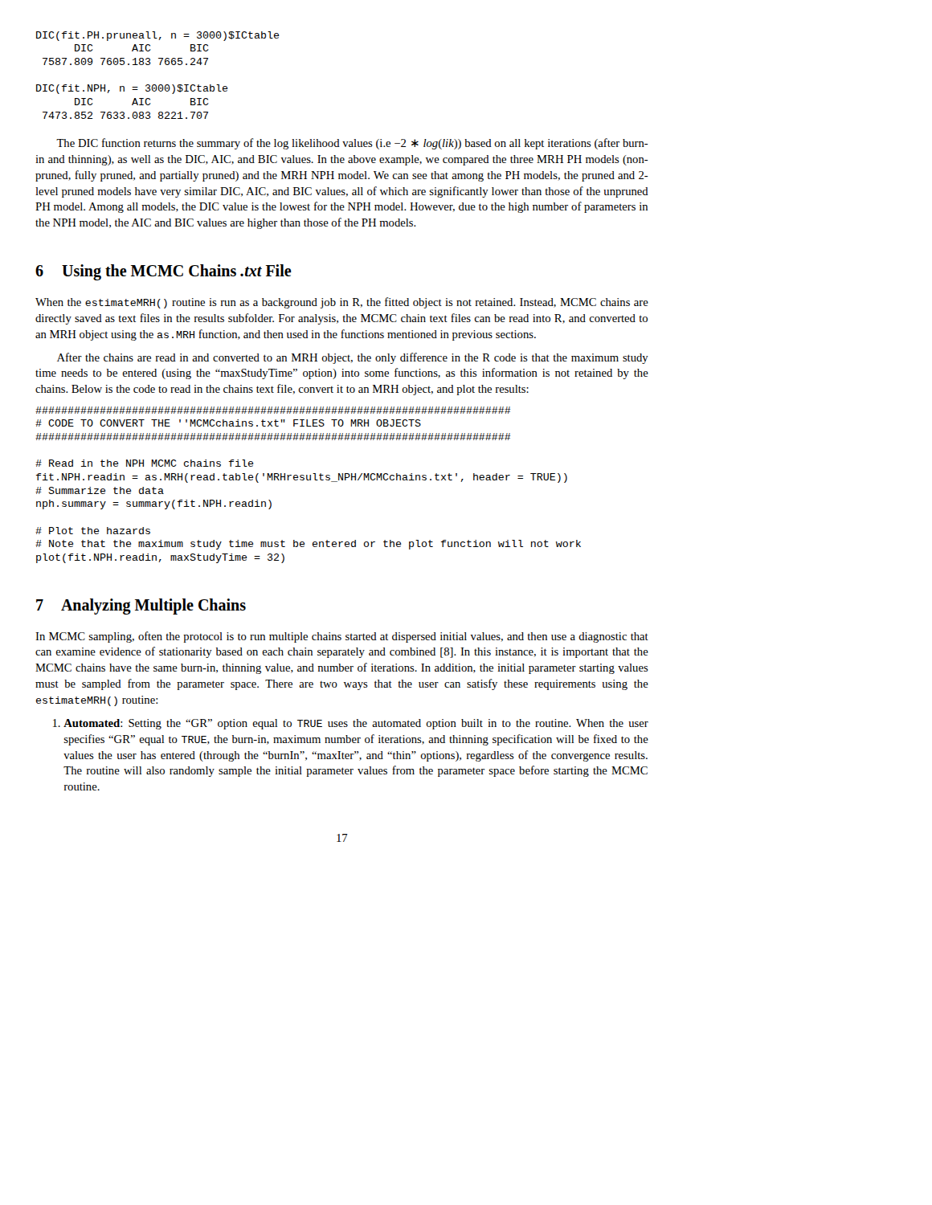DIC(fit.PH.pruneall, n = 3000)$ICtable
      DIC      AIC      BIC
 7587.809 7605.183 7665.247

DIC(fit.NPH, n = 3000)$ICtable
      DIC      AIC      BIC
 7473.852 7633.083 8221.707
The DIC function returns the summary of the log likelihood values (i.e −2 ∗ log(lik)) based on all kept iterations (after burn-in and thinning), as well as the DIC, AIC, and BIC values. In the above example, we compared the three MRH PH models (non-pruned, fully pruned, and partially pruned) and the MRH NPH model. We can see that among the PH models, the pruned and 2-level pruned models have very similar DIC, AIC, and BIC values, all of which are significantly lower than those of the unpruned PH model. Among all models, the DIC value is the lowest for the NPH model. However, due to the high number of parameters in the NPH model, the AIC and BIC values are higher than those of the PH models.
6 Using the MCMC Chains .txt File
When the estimateMRH() routine is run as a background job in R, the fitted object is not retained. Instead, MCMC chains are directly saved as text files in the results subfolder. For analysis, the MCMC chain text files can be read into R, and converted to an MRH object using the as.MRH function, and then used in the functions mentioned in previous sections.
After the chains are read in and converted to an MRH object, the only difference in the R code is that the maximum study time needs to be entered (using the “maxStudyTime” option) into some functions, as this information is not retained by the chains. Below is the code to read in the chains text file, convert it to an MRH object, and plot the results:
##########################################################################
# CODE TO CONVERT THE ''MCMCchains.txt" FILES TO MRH OBJECTS
##########################################################################

# Read in the NPH MCMC chains file
fit.NPH.readin = as.MRH(read.table('MRHresults_NPH/MCMCchains.txt', header = TRUE))
# Summarize the data
nph.summary = summary(fit.NPH.readin)

# Plot the hazards
# Note that the maximum study time must be entered or the plot function will not work
plot(fit.NPH.readin, maxStudyTime = 32)
7 Analyzing Multiple Chains
In MCMC sampling, often the protocol is to run multiple chains started at dispersed initial values, and then use a diagnostic that can examine evidence of stationarity based on each chain separately and combined [8]. In this instance, it is important that the MCMC chains have the same burn-in, thinning value, and number of iterations. In addition, the initial parameter starting values must be sampled from the parameter space. There are two ways that the user can satisfy these requirements using the estimateMRH() routine:
Automated: Setting the “GR” option equal to TRUE uses the automated option built in to the routine. When the user specifies “GR” equal to TRUE, the burn-in, maximum number of iterations, and thinning specification will be fixed to the values the user has entered (through the “burnIn”, “maxIter”, and “thin” options), regardless of the convergence results. The routine will also randomly sample the initial parameter values from the parameter space before starting the MCMC routine.
17